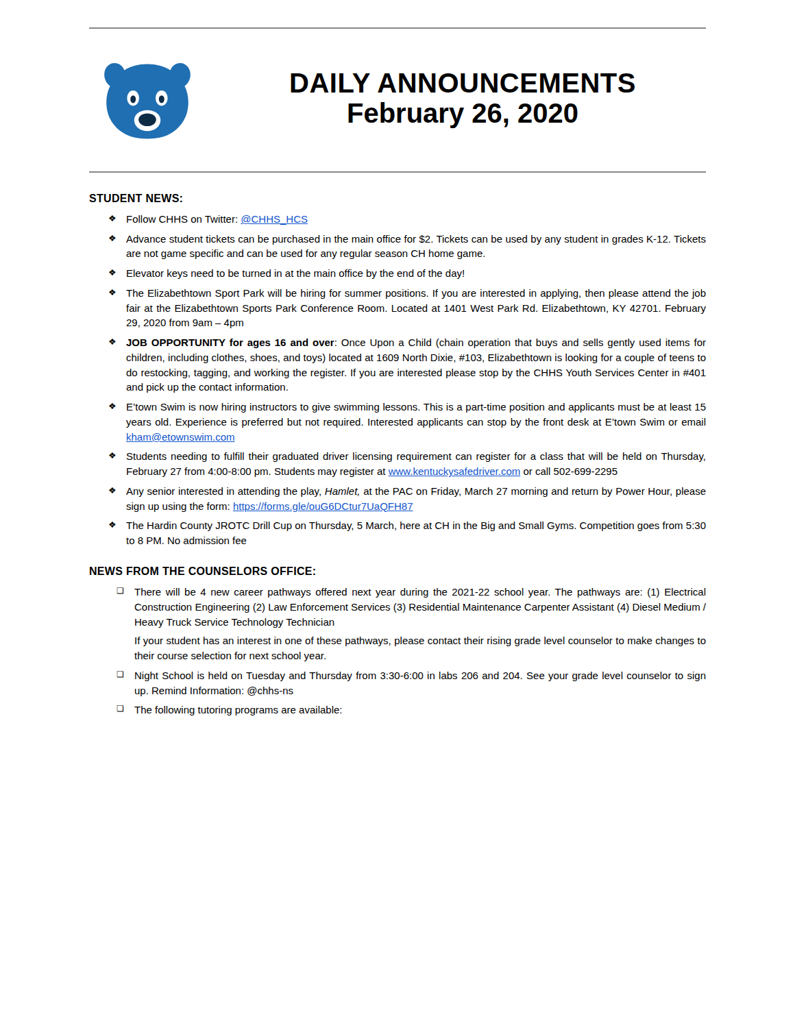DAILY ANNOUNCEMENTS
February 26, 2020
STUDENT NEWS:
Follow CHHS on Twitter: @CHHS_HCS
Advance student tickets can be purchased in the main office for $2. Tickets can be used by any student in grades K-12. Tickets are not game specific and can be used for any regular season CH home game.
Elevator keys need to be turned in at the main office by the end of the day!
The Elizabethtown Sport Park will be hiring for summer positions. If you are interested in applying, then please attend the job fair at the Elizabethtown Sports Park Conference Room. Located at 1401 West Park Rd. Elizabethtown, KY 42701. February 29, 2020 from 9am – 4pm
JOB OPPORTUNITY for ages 16 and over: Once Upon a Child (chain operation that buys and sells gently used items for children, including clothes, shoes, and toys) located at 1609 North Dixie, #103, Elizabethtown is looking for a couple of teens to do restocking, tagging, and working the register. If you are interested please stop by the CHHS Youth Services Center in #401 and pick up the contact information.
E’town Swim is now hiring instructors to give swimming lessons. This is a part-time position and applicants must be at least 15 years old. Experience is preferred but not required. Interested applicants can stop by the front desk at E’town Swim or email kham@etownswim.com
Students needing to fulfill their graduated driver licensing requirement can register for a class that will be held on Thursday, February 27 from 4:00-8:00 pm. Students may register at www.kentuckysafedriver.com or call 502-699-2295
Any senior interested in attending the play, Hamlet, at the PAC on Friday, March 27 morning and return by Power Hour, please sign up using the form: https://forms.gle/ouG6DCtur7UaQFH87
The Hardin County JROTC Drill Cup on Thursday, 5 March, here at CH in the Big and Small Gyms. Competition goes from 5:30 to 8 PM. No admission fee
NEWS FROM THE COUNSELORS OFFICE:
There will be 4 new career pathways offered next year during the 2021-22 school year. The pathways are: (1) Electrical Construction Engineering (2) Law Enforcement Services (3) Residential Maintenance Carpenter Assistant (4) Diesel Medium / Heavy Truck Service Technology Technician If your student has an interest in one of these pathways, please contact their rising grade level counselor to make changes to their course selection for next school year.
Night School is held on Tuesday and Thursday from 3:30-6:00 in labs 206 and 204. See your grade level counselor to sign up. Remind Information: @chhs-ns
The following tutoring programs are available: